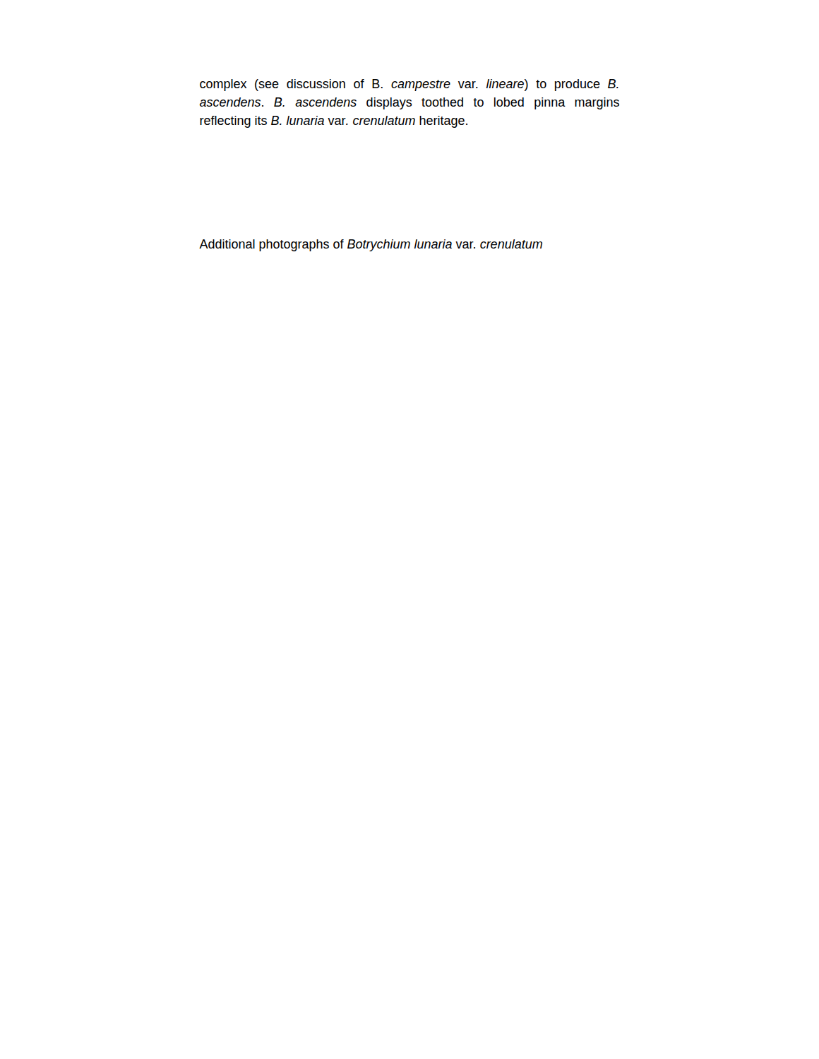complex (see discussion of B. campestre var. lineare) to produce B. ascendens. B. ascendens displays toothed to lobed pinna margins reflecting its B. lunaria var. crenulatum heritage.
Additional photographs of Botrychium lunaria var. crenulatum